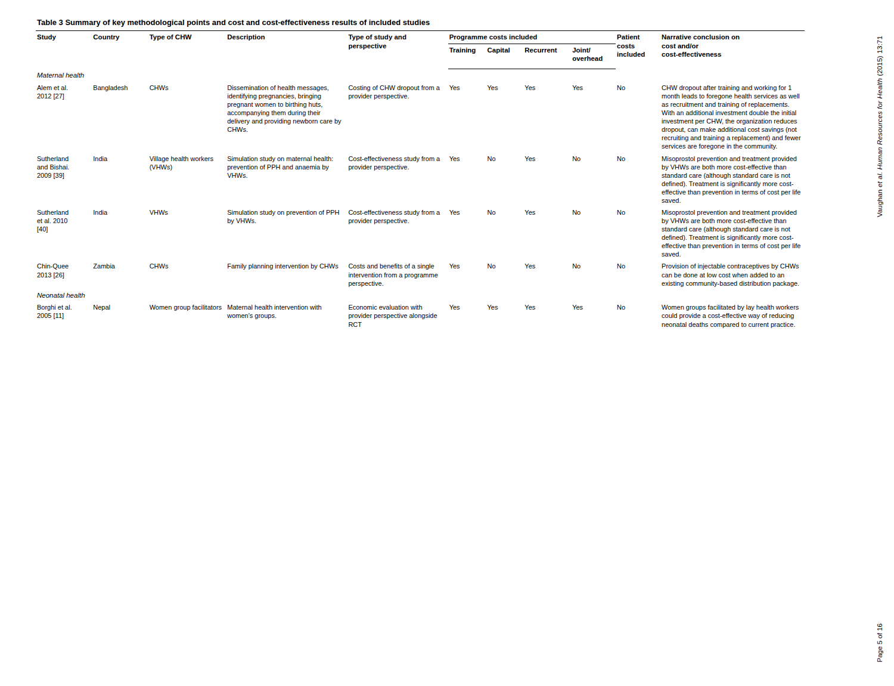Vaughan et al. Human Resources for Health (2015) 13:71
Page 5 of 16
Table 3 Summary of key methodological points and cost and cost-effectiveness results of included studies
| Study | Country | Type of CHW | Description | Type of study and perspective | Programme costs included | Patient costs included | Narrative conclusion on cost and/or cost-effectiveness |
| --- | --- | --- | --- | --- | --- | --- | --- |
| Training | Capital | Recurrent | Joint/ overhead |
| Maternal health |
| Alem et al. 2012 [27] | Bangladesh | CHWs | Dissemination of health messages, identifying pregnancies, bringing pregnant women to birthing huts, accompanying them during their delivery and providing newborn care by CHWs. | Costing of CHW dropout from a provider perspective. | Yes | Yes | Yes | Yes | No | CHW dropout after training and working for 1 month leads to foregone health services as well as recruitment and training of replacements. With an additional investment double the initial investment per CHW, the organization reduces dropout, can make additional cost savings (not recruiting and training a replacement) and fewer services are foregone in the community. |
| Sutherland and Bishai. 2009 [39] | India | Village health workers (VHWs) | Simulation study on maternal health: prevention of PPH and anaemia by VHWs. | Cost-effectiveness study from a provider perspective. | Yes | No | Yes | No | No | Misoprostol prevention and treatment provided by VHWs are both more cost-effective than standard care (although standard care is not defined). Treatment is significantly more cost-effective than prevention in terms of cost per life saved. |
| Sutherland et al. 2010 [40] | India | VHWs | Simulation study on prevention of PPH by VHWs. | Cost-effectiveness study from a provider perspective. | Yes | No | Yes | No | No | Misoprostol prevention and treatment provided by VHWs are both more cost-effective than standard care (although standard care is not defined). Treatment is significantly more cost-effective than prevention in terms of cost per life saved. |
| Chin-Quee 2013 [26] | Zambia | CHWs | Family planning intervention by CHWs | Costs and benefits of a single intervention from a programme perspective. | Yes | No | Yes | No | No | Provision of injectable contraceptives by CHWs can be done at low cost when added to an existing community-based distribution package. |
| Neonatal health |
| Borghi et al. 2005 [11] | Nepal | Women group facilitators | Maternal health intervention with women's groups. | Economic evaluation with provider perspective alongside RCT | Yes | Yes | Yes | Yes | No | Women groups facilitated by lay health workers could provide a cost-effective way of reducing neonatal deaths compared to current practice. |